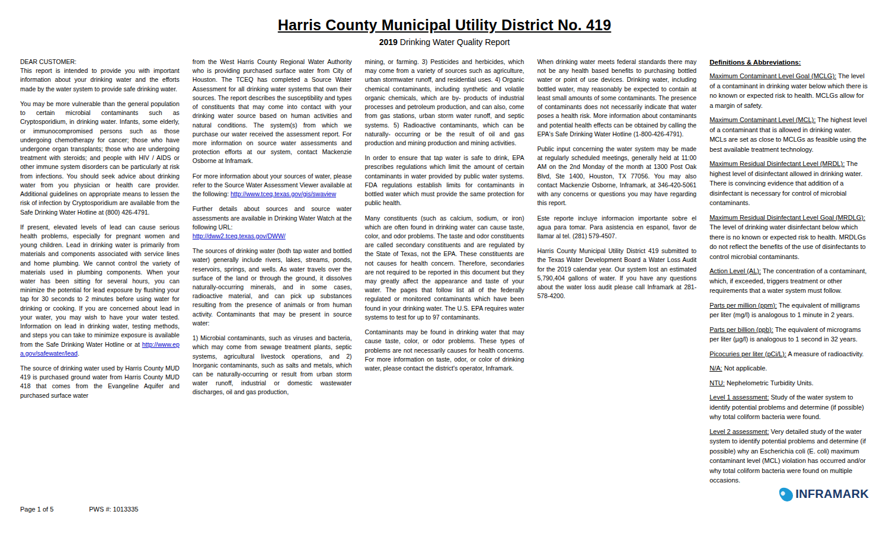Harris County Municipal Utility District No. 419
2019 Drinking Water Quality Report
DEAR CUSTOMER:
This report is intended to provide you with important information about your drinking water and the efforts made by the water system to provide safe drinking water.
You may be more vulnerable than the general population to certain microbial contaminants such as Cryptosporidium, in drinking water. Infants, some elderly, or immunocompromised persons such as those undergoing chemotherapy for cancer; those who have undergone organ transplants; those who are undergoing treatment with steroids; and people with HIV / AIDS or other immune system disorders can be particularly at risk from infections. You should seek advice about drinking water from you physician or health care provider. Additional guidelines on appropriate means to lessen the risk of infection by Cryptosporidium are available from the Safe Drinking Water Hotline at (800) 426-4791.
If present, elevated levels of lead can cause serious health problems, especially for pregnant women and young children. Lead in drinking water is primarily from materials and components associated with service lines and home plumbing. We cannot control the variety of materials used in plumbing components. When your water has been sitting for several hours, you can minimize the potential for lead exposure by flushing your tap for 30 seconds to 2 minutes before using water for drinking or cooking. If you are concerned about lead in your water, you may wish to have your water tested. Information on lead in drinking water, testing methods, and steps you can take to minimize exposure is available from the Safe Drinking Water Hotline or at http://www.epa.gov/safewater/lead.
The source of drinking water used by Harris County MUD 419 is purchased ground water from Harris County MUD 418 that comes from the Evangeline Aquifer and purchased surface water
from the West Harris County Regional Water Authority who is providing purchased surface water from City of Houston. The TCEQ has completed a Source Water Assessment for all drinking water systems that own their sources. The report describes the susceptibility and types of constituents that may come into contact with your drinking water source based on human activities and natural conditions. The system(s) from which we purchase our water received the assessment report. For more information on source water assessments and protection efforts at our system, contact Mackenzie Osborne at Inframark.
For more information about your sources of water, please refer to the Source Water Assessment Viewer available at the following: http://www.tceq.texas.gov/gis/swaview
Further details about sources and source water assessments are available in Drinking Water Watch at the following URL:
http://dww2.tceq.texas.gov/DWW/
The sources of drinking water (both tap water and bottled water) generally include rivers, lakes, streams, ponds, reservoirs, springs, and wells. As water travels over the surface of the land or through the ground, it dissolves naturally-occurring minerals, and in some cases, radioactive material, and can pick up substances resulting from the presence of animals or from human activity. Contaminants that may be present in source water:
1) Microbial contaminants, such as viruses and bacteria, which may come from sewage treatment plants, septic systems, agricultural livestock operations, and 2) Inorganic contaminants, such as salts and metals, which can be naturally-occurring or result from urban storm water runoff, industrial or domestic wastewater discharges, oil and gas production,
mining, or farming. 3) Pesticides and herbicides, which may come from a variety of sources such as agriculture, urban stormwater runoff, and residential uses. 4) Organic chemical contaminants, including synthetic and volatile organic chemicals, which are by- products of industrial processes and petroleum production, and can also, come from gas stations, urban storm water runoff, and septic systems. 5) Radioactive contaminants, which can be naturally- occurring or be the result of oil and gas production and mining production and mining activities.
In order to ensure that tap water is safe to drink, EPA prescribes regulations which limit the amount of certain contaminants in water provided by public water systems. FDA regulations establish limits for contaminants in bottled water which must provide the same protection for public health.
Many constituents (such as calcium, sodium, or iron) which are often found in drinking water can cause taste, color, and odor problems. The taste and odor constituents are called secondary constituents and are regulated by the State of Texas, not the EPA. These constituents are not causes for health concern. Therefore, secondaries are not required to be reported in this document but they may greatly affect the appearance and taste of your water. The pages that follow list all of the federally regulated or monitored contaminants which have been found in your drinking water. The U.S. EPA requires water systems to test for up to 97 contaminants.
Contaminants may be found in drinking water that may cause taste, color, or odor problems. These types of problems are not necessarily causes for health concerns. For more information on taste, odor, or color of drinking water, please contact the district's operator, Inframark.
When drinking water meets federal standards there may not be any health based benefits to purchasing bottled water or point of use devices. Drinking water, including bottled water, may reasonably be expected to contain at least small amounts of some contaminants. The presence of contaminants does not necessarily indicate that water poses a health risk. More information about contaminants and potential health effects can be obtained by calling the EPA's Safe Drinking Water Hotline (1-800-426-4791).
Public input concerning the water system may be made at regularly scheduled meetings, generally held at 11:00 AM on the 2nd Monday of the month at 1300 Post Oak Blvd, Ste 1400, Houston, TX 77056. You may also contact Mackenzie Osborne, Inframark, at 346-420-5061 with any concerns or questions you may have regarding this report.
Este reporte incluye informacion importante sobre el agua para tomar. Para asistencia en espanol, favor de llamar al tel. (281) 579-4507.
Harris County Municipal Utility District 419 submitted to the Texas Water Development Board a Water Loss Audit for the 2019 calendar year. Our system lost an estimated 5,790,404 gallons of water. If you have any questions about the water loss audit please call Inframark at 281-578-4200.
Definitions & Abbreviations:
Maximum Contaminant Level Goal (MCLG): The level of a contaminant in drinking water below which there is no known or expected risk to health. MCLGs allow for a margin of safety.
Maximum Contaminant Level (MCL): The highest level of a contaminant that is allowed in drinking water. MCLs are set as close to MCLGs as feasible using the best available treatment technology.
Maximum Residual Disinfectant Level (MRDL): The highest level of disinfectant allowed in drinking water. There is convincing evidence that addition of a disinfectant is necessary for control of microbial contaminants.
Maximum Residual Disinfectant Level Goal (MRDLG): The level of drinking water disinfectant below which there is no known or expected risk to health. MRDLGs do not reflect the benefits of the use of disinfectants to control microbial contaminants.
Action Level (AL): The concentration of a contaminant, which, if exceeded, triggers treatment or other requirements that a water system must follow.
Parts per million (ppm): The equivalent of milligrams per liter (mg/l) is analogous to 1 minute in 2 years.
Parts per billion (ppb): The equivalent of micrograms per liter (µg/l) is analogous to 1 second in 32 years.
Picocuries per liter (pCi/L): A measure of radioactivity.
N/A: Not applicable.
NTU: Nephelometric Turbidity Units.
Level 1 assessment: Study of the water system to identify potential problems and determine (if possible) why total coliform bacteria were found.
Level 2 assessment: Very detailed study of the water system to identify potential problems and determine (if possible) why an Escherichia coli (E. coli) maximum contaminant level (MCL) violation has occurred and/or why total coliform bacteria were found on multiple occasions.
INFRAMARK
Page 1 of 5 PWS #: 1013335